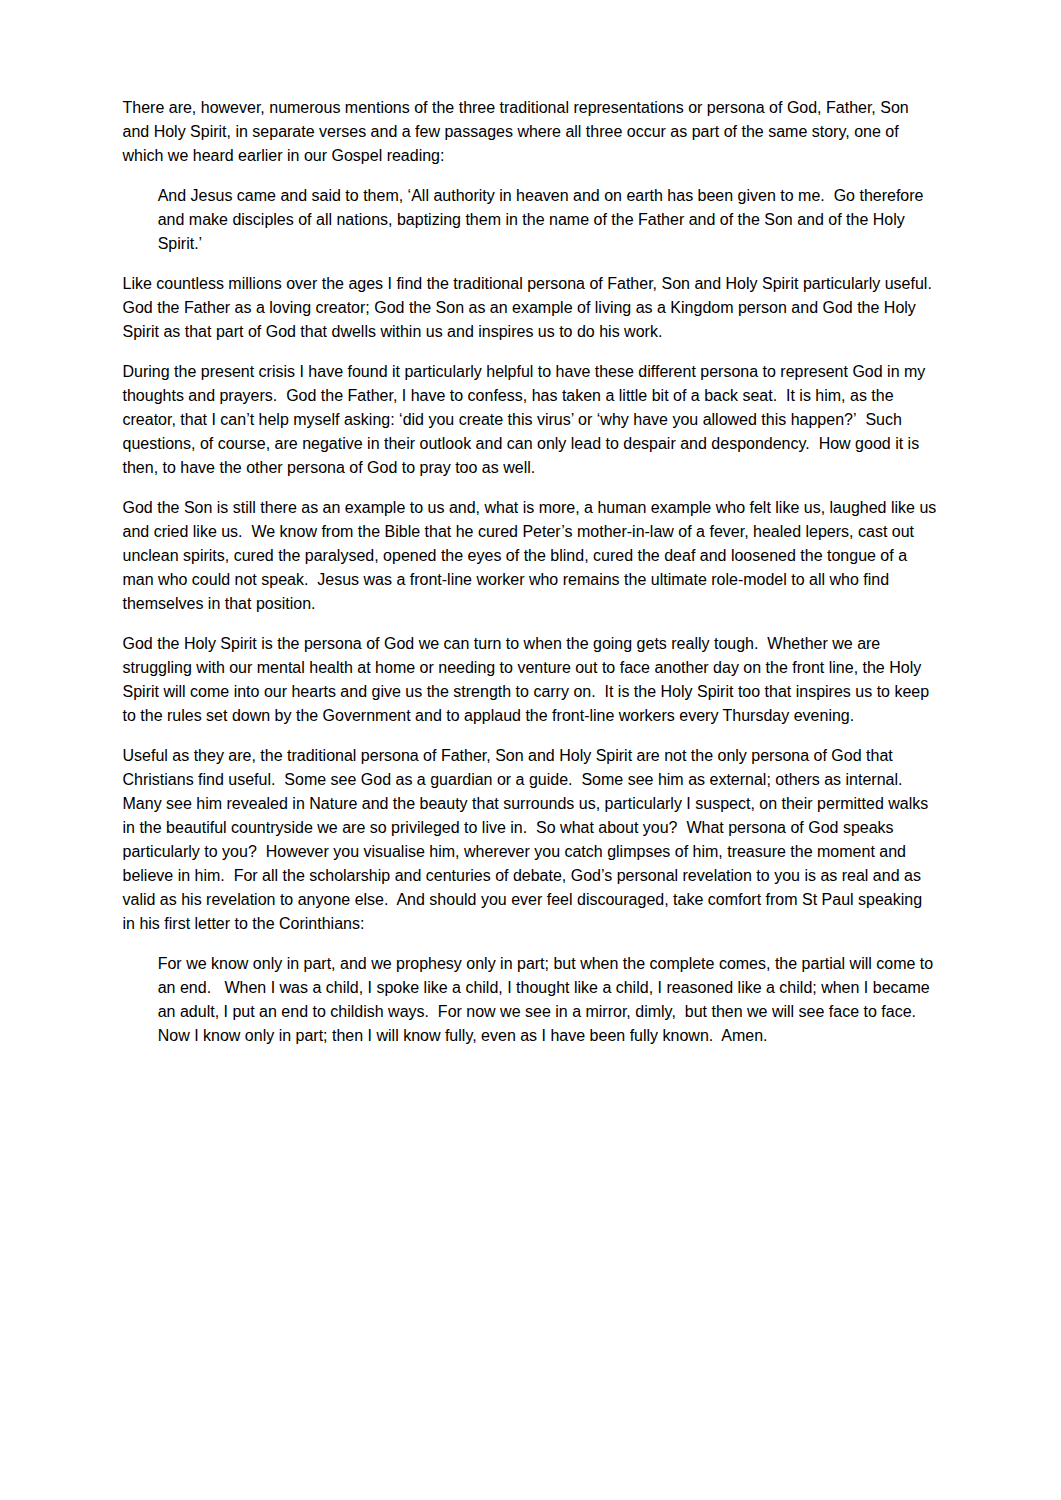There are, however, numerous mentions of the three traditional representations or persona of God, Father, Son and Holy Spirit, in separate verses and a few passages where all three occur as part of the same story, one of which we heard earlier in our Gospel reading:
And Jesus came and said to them, ‘All authority in heaven and on earth has been given to me. Go therefore and make disciples of all nations, baptizing them in the name of the Father and of the Son and of the Holy Spirit.’
Like countless millions over the ages I find the traditional persona of Father, Son and Holy Spirit particularly useful. God the Father as a loving creator; God the Son as an example of living as a Kingdom person and God the Holy Spirit as that part of God that dwells within us and inspires us to do his work.
During the present crisis I have found it particularly helpful to have these different persona to represent God in my thoughts and prayers. God the Father, I have to confess, has taken a little bit of a back seat. It is him, as the creator, that I can’t help myself asking: ‘did you create this virus’ or ‘why have you allowed this happen?’ Such questions, of course, are negative in their outlook and can only lead to despair and despondency. How good it is then, to have the other persona of God to pray too as well.
God the Son is still there as an example to us and, what is more, a human example who felt like us, laughed like us and cried like us. We know from the Bible that he cured Peter’s mother-in-law of a fever, healed lepers, cast out unclean spirits, cured the paralysed, opened the eyes of the blind, cured the deaf and loosened the tongue of a man who could not speak. Jesus was a front-line worker who remains the ultimate role-model to all who find themselves in that position.
God the Holy Spirit is the persona of God we can turn to when the going gets really tough. Whether we are struggling with our mental health at home or needing to venture out to face another day on the front line, the Holy Spirit will come into our hearts and give us the strength to carry on. It is the Holy Spirit too that inspires us to keep to the rules set down by the Government and to applaud the front-line workers every Thursday evening.
Useful as they are, the traditional persona of Father, Son and Holy Spirit are not the only persona of God that Christians find useful. Some see God as a guardian or a guide. Some see him as external; others as internal. Many see him revealed in Nature and the beauty that surrounds us, particularly I suspect, on their permitted walks in the beautiful countryside we are so privileged to live in. So what about you? What persona of God speaks particularly to you? However you visualise him, wherever you catch glimpses of him, treasure the moment and believe in him. For all the scholarship and centuries of debate, God’s personal revelation to you is as real and as valid as his revelation to anyone else. And should you ever feel discouraged, take comfort from St Paul speaking in his first letter to the Corinthians:
For we know only in part, and we prophesy only in part; but when the complete comes, the partial will come to an end. When I was a child, I spoke like a child, I thought like a child, I reasoned like a child; when I became an adult, I put an end to childish ways. For now we see in a mirror, dimly, but then we will see face to face. Now I know only in part; then I will know fully, even as I have been fully known. Amen.